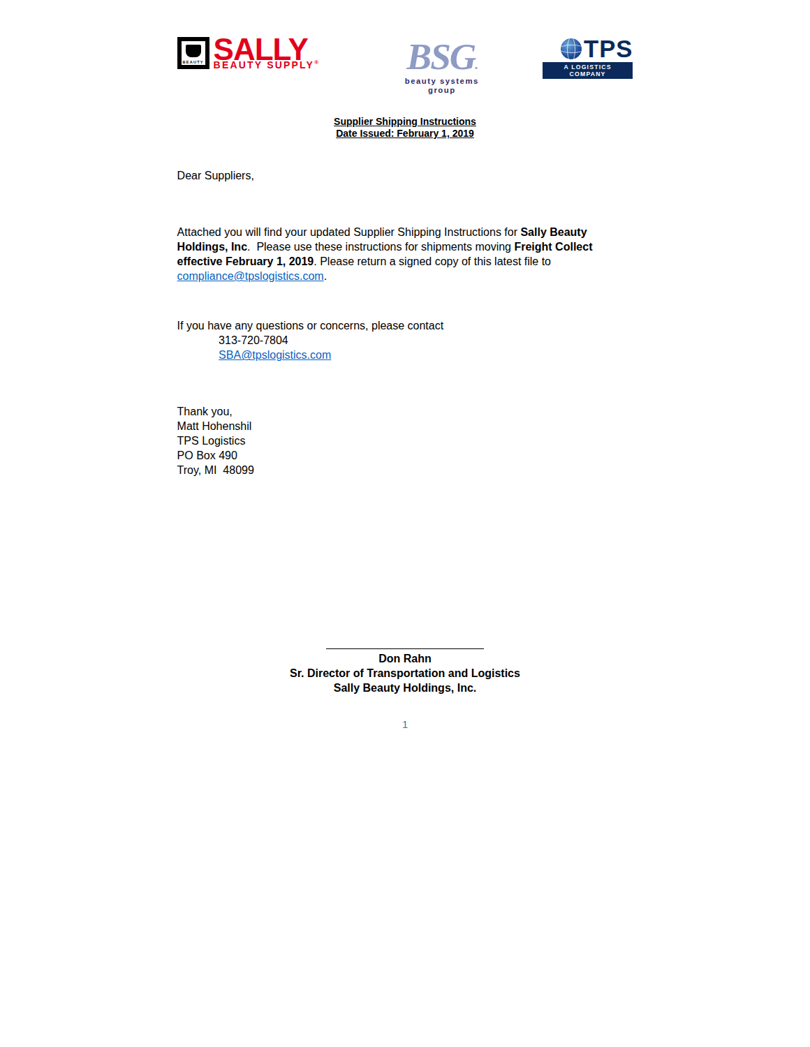BEAUTY
SALLY
BEAUTY SUPPLY®
BSG.
beauty systems
group
TPS
A LOGISTICS COMPANY
Supplier Shipping Instructions
Date Issued: February 1, 2019
Dear Suppliers,
Attached you will find your updated Supplier Shipping Instructions for Sally Beauty Holdings, Inc. Please use these instructions for shipments moving Freight Collect effective February 1, 2019. Please return a signed copy of this latest file to compliance@tpslogistics.com.
If you have any questions or concerns, please contact
313-720-7804
SBA@tpslogistics.com
Thank you,
Matt Hohenshil
TPS Logistics
PO Box 490
Troy, MI 48099
Don Rahn
Sr. Director of Transportation and Logistics
Sally Beauty Holdings, Inc.
1